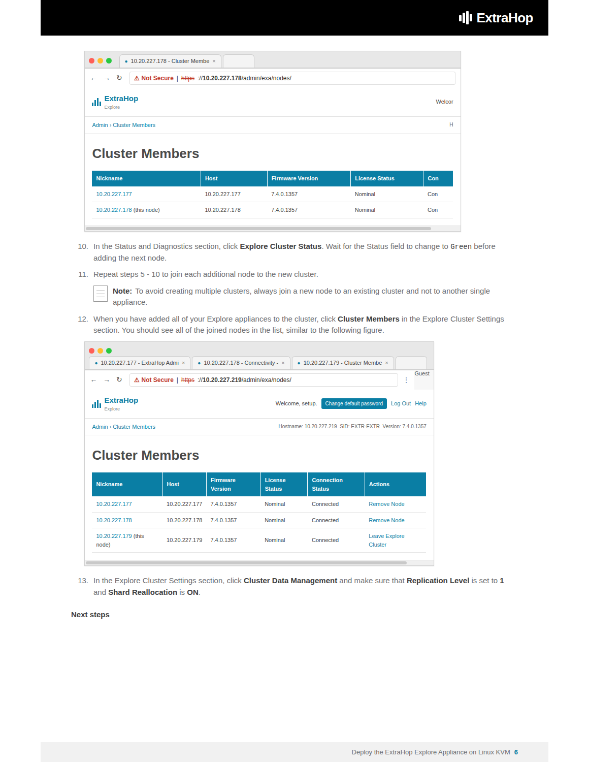Extra Hop
●10.20.227.178 - Cluster Membe×
← → ↻ ⚠ Not Secure | https://10.20.227.178/admin/exa/nodes/
ExtraHopExplore Welcor
Admin › Cluster Members H
Cluster Members
| Nickname | Host | Firmware Version | License Status | Con |
| --- | --- | --- | --- | --- |
| 10.20.227.177 | 10.20.227.177 | 7.4.0.1357 | Nominal | Con |
| 10.20.227.178 (this node) | 10.20.227.178 | 7.4.0.1357 | Nominal | Con |
10. In the Status and Diagnostics section, click Explore Cluster Status. Wait for the Status field to change to Green before adding the next node.
11. Repeat steps 5 - 10 to join each additional node to the new cluster.
Note: To avoid creating multiple clusters, always join a new node to an existing cluster and not to another single appliance.
12. When you have added all of your Explore appliances to the cluster, click Cluster Members in the Explore Cluster Settings section. You should see all of the joined nodes in the list, similar to the following figure.
●10.20.227.177 - ExtraHop Admi× ●10.20.227.178 - Connectivity -× ●10.20.227.179 - Cluster Membe× Guest
← → ↻ ⚠ Not Secure | https://10.20.227.219/admin/exa/nodes/ ⋮
ExtraHopExplore Welcome, setup. Change default password Log Out Help
Admin › Cluster Members Hostname: 10.20.227.219 SID: EXTR-EXTR Version: 7.4.0.1357
Cluster Members
| Nickname | Host | Firmware Version | License Status | Connection Status | Actions |
| --- | --- | --- | --- | --- | --- |
| 10.20.227.177 | 10.20.227.177 | 7.4.0.1357 | Nominal | Connected | Remove Node |
| 10.20.227.178 | 10.20.227.178 | 7.4.0.1357 | Nominal | Connected | Remove Node |
| 10.20.227.179 (this node) | 10.20.227.179 | 7.4.0.1357 | Nominal | Connected | Leave Explore Cluster |
13. In the Explore Cluster Settings section, click Cluster Data Management and make sure that Replication Level is set to 1 and Shard Reallocation is ON.
Next steps
Deploy the ExtraHop Explore Appliance on Linux KVM6